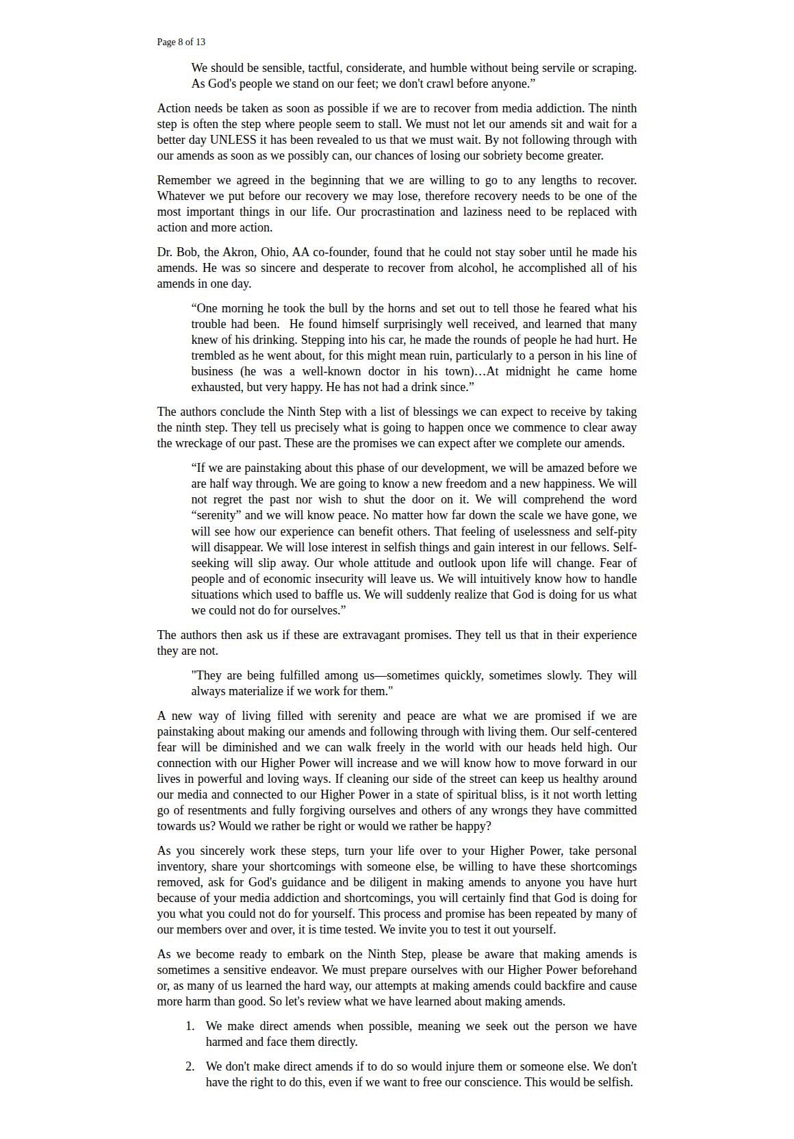Page 8 of 13
We should be sensible, tactful, considerate, and humble without being servile or scraping. As God's people we stand on our feet; we don't crawl before anyone.”
Action needs be taken as soon as possible if we are to recover from media addiction. The ninth step is often the step where people seem to stall. We must not let our amends sit and wait for a better day UNLESS it has been revealed to us that we must wait. By not following through with our amends as soon as we possibly can, our chances of losing our sobriety become greater.
Remember we agreed in the beginning that we are willing to go to any lengths to recover. Whatever we put before our recovery we may lose, therefore recovery needs to be one of the most important things in our life. Our procrastination and laziness need to be replaced with action and more action.
Dr. Bob, the Akron, Ohio, AA co-founder, found that he could not stay sober until he made his amends. He was so sincere and desperate to recover from alcohol, he accomplished all of his amends in one day.
“One morning he took the bull by the horns and set out to tell those he feared what his trouble had been. He found himself surprisingly well received, and learned that many knew of his drinking. Stepping into his car, he made the rounds of people he had hurt. He trembled as he went about, for this might mean ruin, particularly to a person in his line of business (he was a well-known doctor in his town)…At midnight he came home exhausted, but very happy. He has not had a drink since.”
The authors conclude the Ninth Step with a list of blessings we can expect to receive by taking the ninth step. They tell us precisely what is going to happen once we commence to clear away the wreckage of our past. These are the promises we can expect after we complete our amends.
“If we are painstaking about this phase of our development, we will be amazed before we are half way through. We are going to know a new freedom and a new happiness. We will not regret the past nor wish to shut the door on it. We will comprehend the word “serenity” and we will know peace. No matter how far down the scale we have gone, we will see how our experience can benefit others. That feeling of uselessness and self-pity will disappear. We will lose interest in selfish things and gain interest in our fellows. Self-seeking will slip away. Our whole attitude and outlook upon life will change. Fear of people and of economic insecurity will leave us. We will intuitively know how to handle situations which used to baffle us. We will suddenly realize that God is doing for us what we could not do for ourselves.”
The authors then ask us if these are extravagant promises. They tell us that in their experience they are not.
"They are being fulfilled among us—sometimes quickly, sometimes slowly. They will always materialize if we work for them."
A new way of living filled with serenity and peace are what we are promised if we are painstaking about making our amends and following through with living them. Our self-centered fear will be diminished and we can walk freely in the world with our heads held high. Our connection with our Higher Power will increase and we will know how to move forward in our lives in powerful and loving ways. If cleaning our side of the street can keep us healthy around our media and connected to our Higher Power in a state of spiritual bliss, is it not worth letting go of resentments and fully forgiving ourselves and others of any wrongs they have committed towards us? Would we rather be right or would we rather be happy?
As you sincerely work these steps, turn your life over to your Higher Power, take personal inventory, share your shortcomings with someone else, be willing to have these shortcomings removed, ask for God's guidance and be diligent in making amends to anyone you have hurt because of your media addiction and shortcomings, you will certainly find that God is doing for you what you could not do for yourself. This process and promise has been repeated by many of our members over and over, it is time tested. We invite you to test it out yourself.
As we become ready to embark on the Ninth Step, please be aware that making amends is sometimes a sensitive endeavor. We must prepare ourselves with our Higher Power beforehand or, as many of us learned the hard way, our attempts at making amends could backfire and cause more harm than good. So let's review what we have learned about making amends.
We make direct amends when possible, meaning we seek out the person we have harmed and face them directly.
We don't make direct amends if to do so would injure them or someone else. We don't have the right to do this, even if we want to free our conscience. This would be selfish.